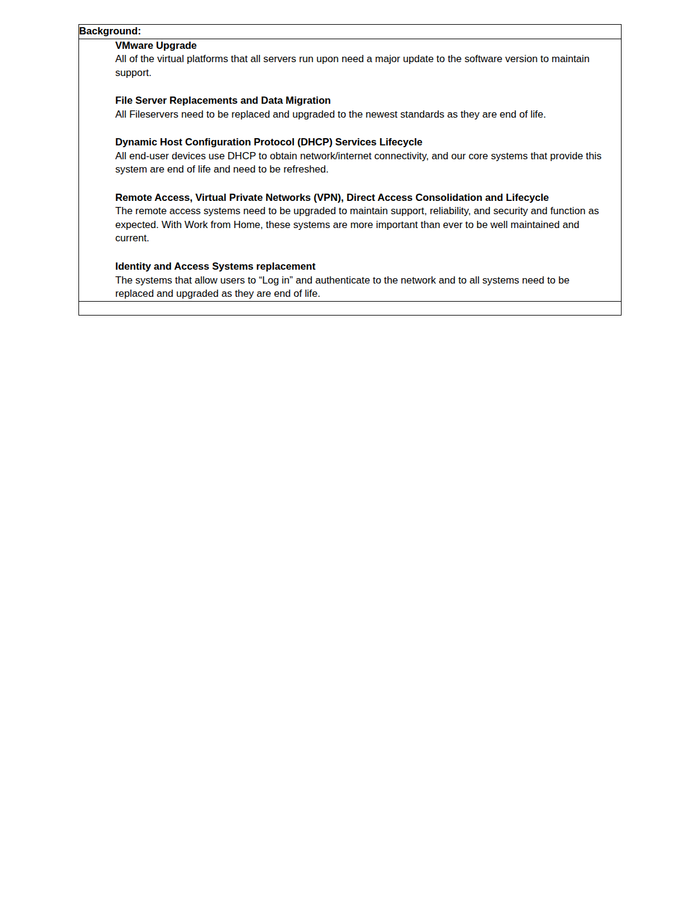| Background: |
| VMware Upgrade All of the virtual platforms that all servers run upon need a major update to the software version to maintain support. File Server Replacements and Data Migration All Fileservers need to be replaced and upgraded to the newest standards as they are end of life. Dynamic Host Configuration Protocol (DHCP) Services Lifecycle All end-user devices use DHCP to obtain network/internet connectivity, and our core systems that provide this system are end of life and need to be refreshed. Remote Access, Virtual Private Networks (VPN), Direct Access Consolidation and Lifecycle The remote access systems need to be upgraded to maintain support, reliability, and security and function as expected. With Work from Home, these systems are more important than ever to be well maintained and current. Identity and Access Systems replacement The systems that allow users to “Log in” and authenticate to the network and to all systems need to be replaced and upgraded as they are end of life. |